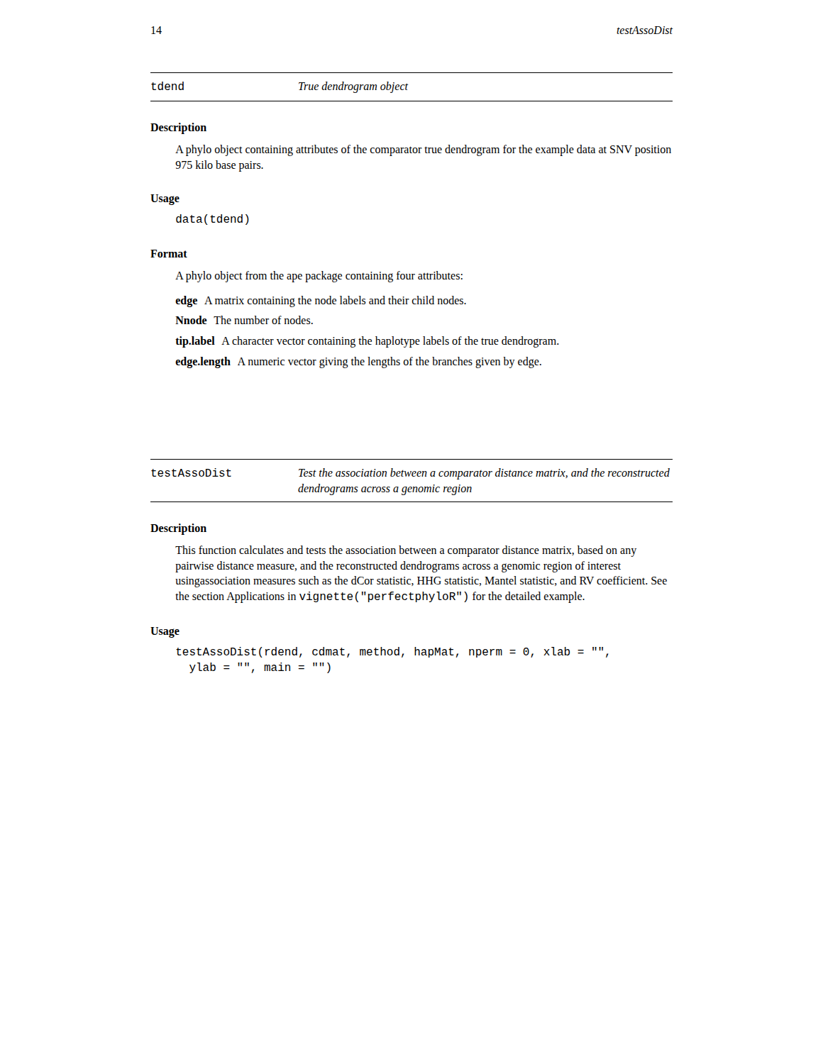14 testAssoDist
tdend True dendrogram object
Description
A phylo object containing attributes of the comparator true dendrogram for the example data at SNV position 975 kilo base pairs.
Usage
data(tdend)
Format
A phylo object from the ape package containing four attributes:
edge
A matrix containing the node labels and their child nodes.
Nnode
The number of nodes.
tip.label
A character vector containing the haplotype labels of the true dendrogram.
edge.length
A numeric vector giving the lengths of the branches given by edge.
testAssoDist Test the association between a comparator distance matrix, and the reconstructed dendrograms across a genomic region
Description
This function calculates and tests the association between a comparator distance matrix, based on any pairwise distance measure, and the reconstructed dendrograms across a genomic region of interest usingassociation measures such as the dCor statistic, HHG statistic, Mantel statistic, and RV coefficient. See the section Applications in vignette("perfectphyloR") for the detailed example.
Usage
testAssoDist(rdend, cdmat, method, hapMat, nperm = 0, xlab = "",
  ylab = "", main = "")